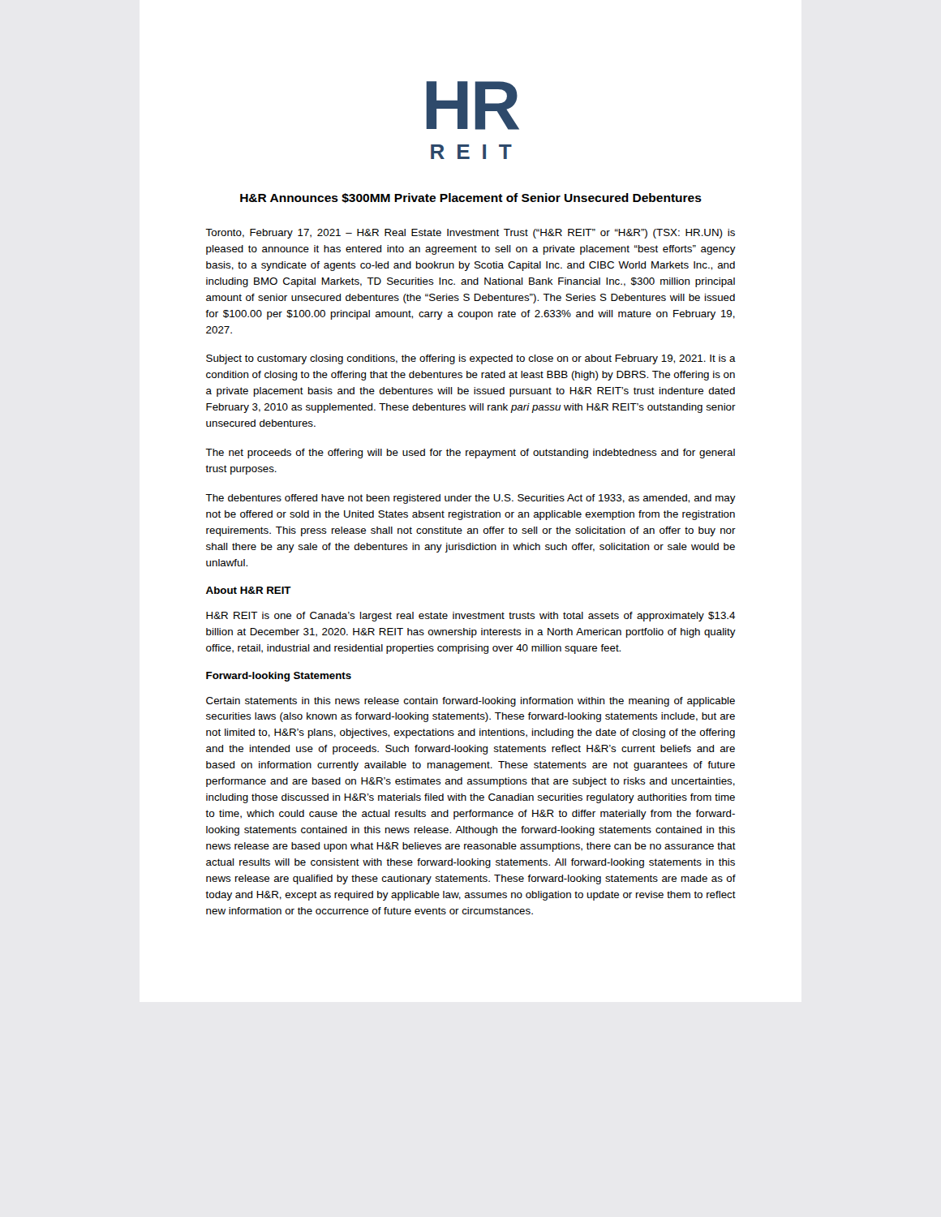HR REIT
H&R Announces $300MM Private Placement of Senior Unsecured Debentures
Toronto, February 17, 2021 – H&R Real Estate Investment Trust (“H&R REIT” or “H&R”) (TSX: HR.UN) is pleased to announce it has entered into an agreement to sell on a private placement “best efforts” agency basis, to a syndicate of agents co-led and bookrun by Scotia Capital Inc. and CIBC World Markets Inc., and including BMO Capital Markets, TD Securities Inc. and National Bank Financial Inc., $300 million principal amount of senior unsecured debentures (the “Series S Debentures”). The Series S Debentures will be issued for $100.00 per $100.00 principal amount, carry a coupon rate of 2.633% and will mature on February 19, 2027.
Subject to customary closing conditions, the offering is expected to close on or about February 19, 2021. It is a condition of closing to the offering that the debentures be rated at least BBB (high) by DBRS. The offering is on a private placement basis and the debentures will be issued pursuant to H&R REIT’s trust indenture dated February 3, 2010 as supplemented. These debentures will rank pari passu with H&R REIT’s outstanding senior unsecured debentures.
The net proceeds of the offering will be used for the repayment of outstanding indebtedness and for general trust purposes.
The debentures offered have not been registered under the U.S. Securities Act of 1933, as amended, and may not be offered or sold in the United States absent registration or an applicable exemption from the registration requirements. This press release shall not constitute an offer to sell or the solicitation of an offer to buy nor shall there be any sale of the debentures in any jurisdiction in which such offer, solicitation or sale would be unlawful.
About H&R REIT
H&R REIT is one of Canada’s largest real estate investment trusts with total assets of approximately $13.4 billion at December 31, 2020. H&R REIT has ownership interests in a North American portfolio of high quality office, retail, industrial and residential properties comprising over 40 million square feet.
Forward-looking Statements
Certain statements in this news release contain forward-looking information within the meaning of applicable securities laws (also known as forward-looking statements). These forward-looking statements include, but are not limited to, H&R’s plans, objectives, expectations and intentions, including the date of closing of the offering and the intended use of proceeds. Such forward-looking statements reflect H&R’s current beliefs and are based on information currently available to management. These statements are not guarantees of future performance and are based on H&R’s estimates and assumptions that are subject to risks and uncertainties, including those discussed in H&R’s materials filed with the Canadian securities regulatory authorities from time to time, which could cause the actual results and performance of H&R to differ materially from the forward-looking statements contained in this news release. Although the forward-looking statements contained in this news release are based upon what H&R believes are reasonable assumptions, there can be no assurance that actual results will be consistent with these forward-looking statements. All forward-looking statements in this news release are qualified by these cautionary statements. These forward-looking statements are made as of today and H&R, except as required by applicable law, assumes no obligation to update or revise them to reflect new information or the occurrence of future events or circumstances.